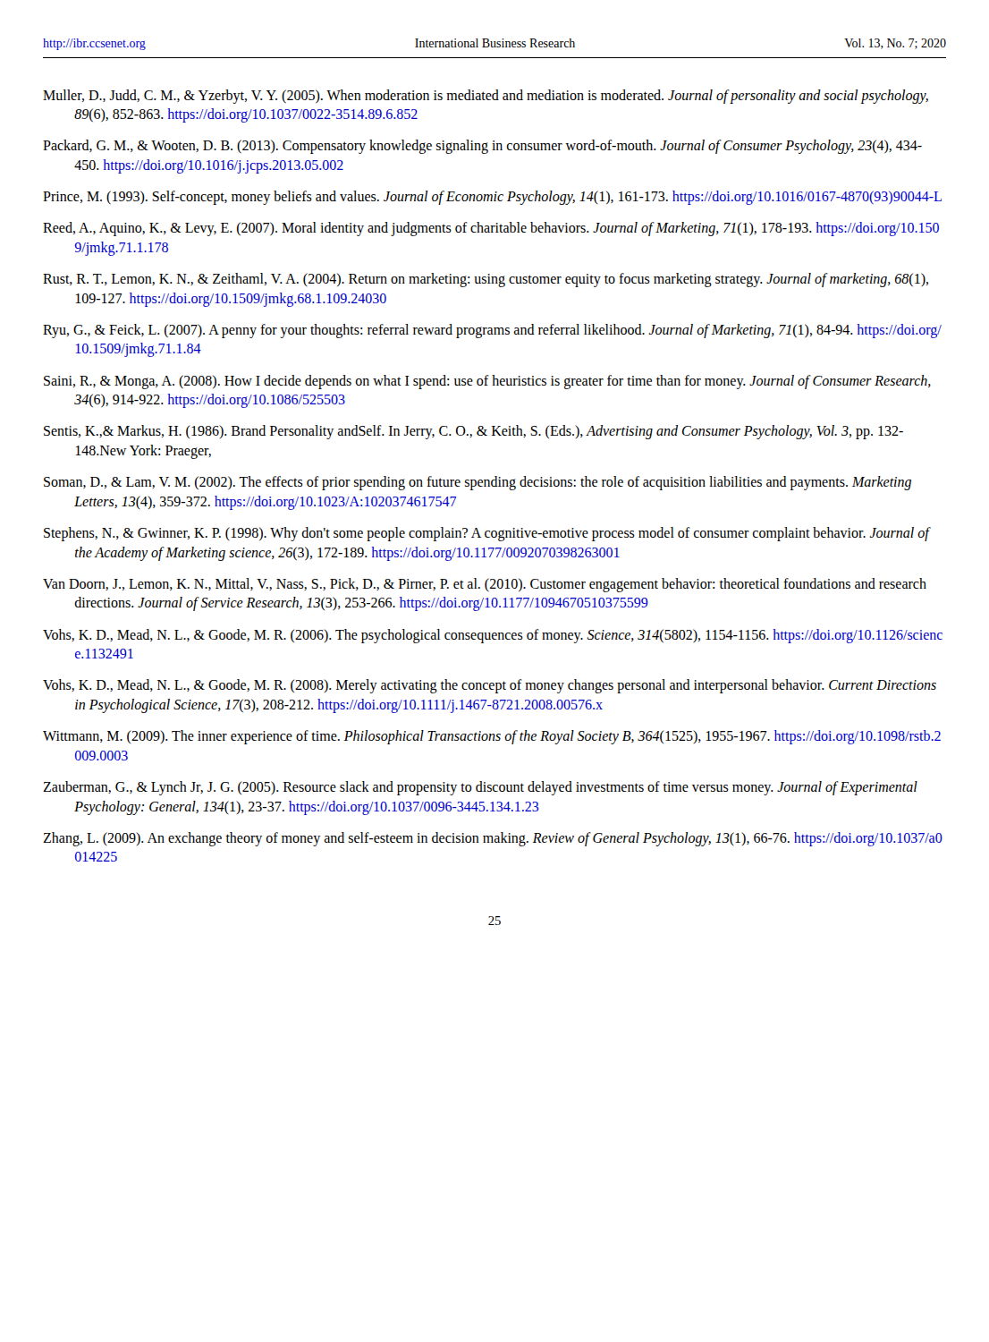http://ibr.ccsenet.org
International Business Research
Vol. 13, No. 7; 2020
Muller, D., Judd, C. M., & Yzerbyt, V. Y. (2005). When moderation is mediated and mediation is moderated. Journal of personality and social psychology, 89(6), 852-863. https://doi.org/10.1037/0022-3514.89.6.852
Packard, G. M., & Wooten, D. B. (2013). Compensatory knowledge signaling in consumer word-of-mouth. Journal of Consumer Psychology, 23(4), 434-450. https://doi.org/10.1016/j.jcps.2013.05.002
Prince, M. (1993). Self-concept, money beliefs and values. Journal of Economic Psychology, 14(1), 161-173. https://doi.org/10.1016/0167-4870(93)90044-L
Reed, A., Aquino, K., & Levy, E. (2007). Moral identity and judgments of charitable behaviors. Journal of Marketing, 71(1), 178-193. https://doi.org/10.1509/jmkg.71.1.178
Rust, R. T., Lemon, K. N., & Zeithaml, V. A. (2004). Return on marketing: using customer equity to focus marketing strategy. Journal of marketing, 68(1), 109-127. https://doi.org/10.1509/jmkg.68.1.109.24030
Ryu, G., & Feick, L. (2007). A penny for your thoughts: referral reward programs and referral likelihood. Journal of Marketing, 71(1), 84-94. https://doi.org/10.1509/jmkg.71.1.84
Saini, R., & Monga, A. (2008). How I decide depends on what I spend: use of heuristics is greater for time than for money. Journal of Consumer Research, 34(6), 914-922. https://doi.org/10.1086/525503
Sentis, K.,& Markus, H. (1986). Brand Personality andSelf. In Jerry, C. O., & Keith, S. (Eds.), Advertising and Consumer Psychology, Vol. 3, pp. 132-148.New York: Praeger,
Soman, D., & Lam, V. M. (2002). The effects of prior spending on future spending decisions: the role of acquisition liabilities and payments. Marketing Letters, 13(4), 359-372. https://doi.org/10.1023/A:1020374617547
Stephens, N., & Gwinner, K. P. (1998). Why don't some people complain? A cognitive-emotive process model of consumer complaint behavior. Journal of the Academy of Marketing science, 26(3), 172-189. https://doi.org/10.1177/0092070398263001
Van Doorn, J., Lemon, K. N., Mittal, V., Nass, S., Pick, D., & Pirner, P. et al. (2010). Customer engagement behavior: theoretical foundations and research directions. Journal of Service Research, 13(3), 253-266. https://doi.org/10.1177/1094670510375599
Vohs, K. D., Mead, N. L., & Goode, M. R. (2006). The psychological consequences of money. Science, 314(5802), 1154-1156. https://doi.org/10.1126/science.1132491
Vohs, K. D., Mead, N. L., & Goode, M. R. (2008). Merely activating the concept of money changes personal and interpersonal behavior. Current Directions in Psychological Science, 17(3), 208-212. https://doi.org/10.1111/j.1467-8721.2008.00576.x
Wittmann, M. (2009). The inner experience of time. Philosophical Transactions of the Royal Society B, 364(1525), 1955-1967. https://doi.org/10.1098/rstb.2009.0003
Zauberman, G., & Lynch Jr, J. G. (2005). Resource slack and propensity to discount delayed investments of time versus money. Journal of Experimental Psychology: General, 134(1), 23-37. https://doi.org/10.1037/0096-3445.134.1.23
Zhang, L. (2009). An exchange theory of money and self-esteem in decision making. Review of General Psychology, 13(1), 66-76. https://doi.org/10.1037/a0014225
25